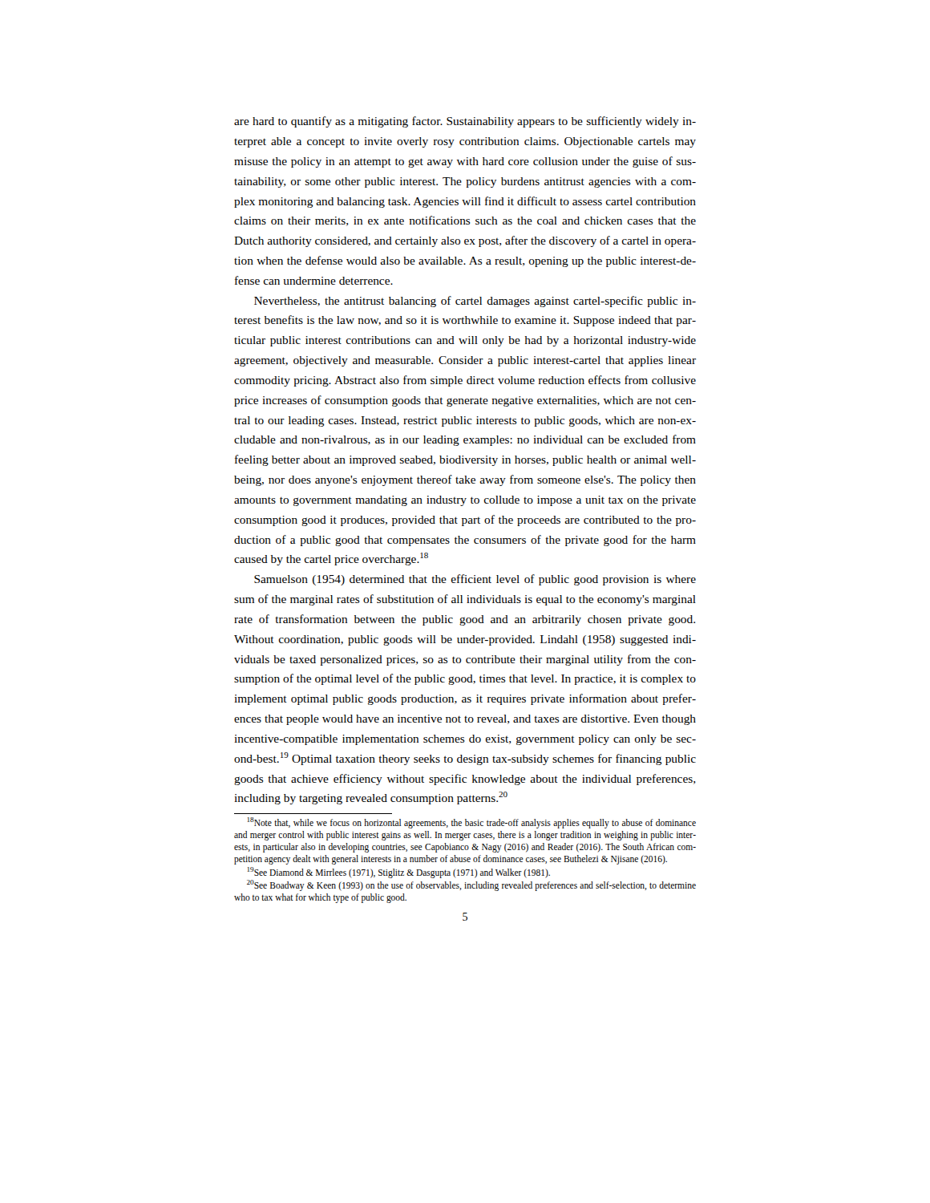are hard to quantify as a mitigating factor. Sustainability appears to be sufficiently widely interpret able a concept to invite overly rosy contribution claims. Objectionable cartels may misuse the policy in an attempt to get away with hard core collusion under the guise of sustainability, or some other public interest. The policy burdens antitrust agencies with a complex monitoring and balancing task. Agencies will find it difficult to assess cartel contribution claims on their merits, in ex ante notifications such as the coal and chicken cases that the Dutch authority considered, and certainly also ex post, after the discovery of a cartel in operation when the defense would also be available. As a result, opening up the public interest-defense can undermine deterrence.
Nevertheless, the antitrust balancing of cartel damages against cartel-specific public interest benefits is the law now, and so it is worthwhile to examine it. Suppose indeed that particular public interest contributions can and will only be had by a horizontal industry-wide agreement, objectively and measurable. Consider a public interest-cartel that applies linear commodity pricing. Abstract also from simple direct volume reduction effects from collusive price increases of consumption goods that generate negative externalities, which are not central to our leading cases. Instead, restrict public interests to public goods, which are non-excludable and non-rivalrous, as in our leading examples: no individual can be excluded from feeling better about an improved seabed, biodiversity in horses, public health or animal well-being, nor does anyone's enjoyment thereof take away from someone else's. The policy then amounts to government mandating an industry to collude to impose a unit tax on the private consumption good it produces, provided that part of the proceeds are contributed to the production of a public good that compensates the consumers of the private good for the harm caused by the cartel price overcharge.18
Samuelson (1954) determined that the efficient level of public good provision is where sum of the marginal rates of substitution of all individuals is equal to the economy's marginal rate of transformation between the public good and an arbitrarily chosen private good. Without coordination, public goods will be under-provided. Lindahl (1958) suggested individuals be taxed personalized prices, so as to contribute their marginal utility from the consumption of the optimal level of the public good, times that level. In practice, it is complex to implement optimal public goods production, as it requires private information about preferences that people would have an incentive not to reveal, and taxes are distortive. Even though incentive-compatible implementation schemes do exist, government policy can only be second-best.19 Optimal taxation theory seeks to design tax-subsidy schemes for financing public goods that achieve efficiency without specific knowledge about the individual preferences, including by targeting revealed consumption patterns.20
18Note that, while we focus on horizontal agreements, the basic trade-off analysis applies equally to abuse of dominance and merger control with public interest gains as well. In merger cases, there is a longer tradition in weighing in public interests, in particular also in developing countries, see Capobianco & Nagy (2016) and Reader (2016). The South African competition agency dealt with general interests in a number of abuse of dominance cases, see Buthelezi & Njisane (2016).
19See Diamond & Mirrlees (1971), Stiglitz & Dasgupta (1971) and Walker (1981).
20See Boadway & Keen (1993) on the use of observables, including revealed preferences and self-selection, to determine who to tax what for which type of public good.
5